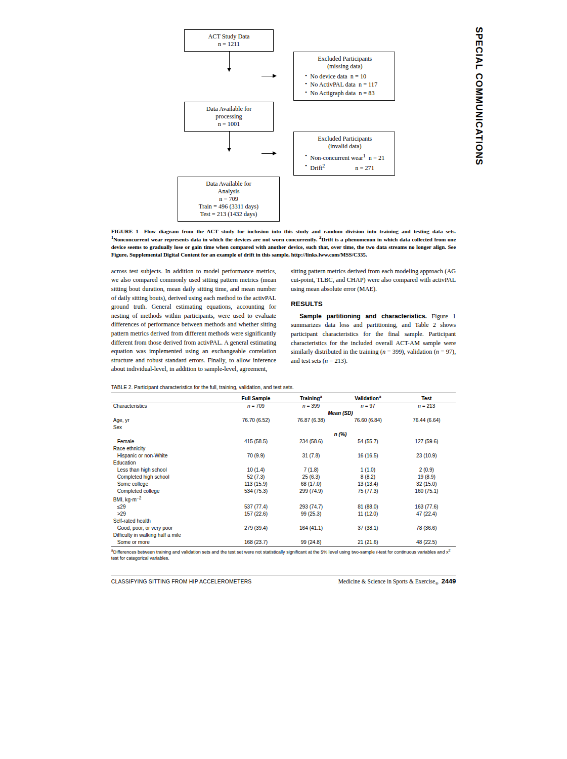SPECIAL COMMUNICATIONS
ACT Study Data
n = 1211
Excluded Participants
(missing data)
No device data n = 10
No ActivPAL data n = 117
No Actigraph data n = 83
Data Available for
processing
n = 1001
Excluded Participants
(invalid data)
Non-concurrent wear1 n = 21
Drift2 n = 271
Data Available for
Analysis
n = 709
Train = 496 (3311 days)
Test = 213 (1432 days)
FIGURE 1—Flow diagram from the ACT study for inclusion into this study and random division into training and testing data sets. 1Nonconcurrent wear represents data in which the devices are not worn concurrently. 2Drift is a phenomenon in which data collected from one device seems to gradually lose or gain time when compared with another device, such that, over time, the two data streams no longer align. See Figure, Supplemental Digital Content for an example of drift in this sample, http://links.lww.com/MSS/C335.
across test subjects. In addition to model performance metrics, we also compared commonly used sitting pattern metrics (mean sitting bout duration, mean daily sitting time, and mean number of daily sitting bouts), derived using each method to the activPAL ground truth. General estimating equations, accounting for nesting of methods within participants, were used to evaluate differences of performance between methods and whether sitting pattern metrics derived from different methods were significantly different from those derived from activPAL. A general estimating equation was implemented using an exchangeable correlation structure and robust standard errors. Finally, to allow inference about individual-level, in addition to sample-level, agreement,
sitting pattern metrics derived from each modeling approach (AG cut-point, TLBC, and CHAP) were also compared with activPAL using mean absolute error (MAE).
RESULTS
Sample partitioning and characteristics. Figure 1 summarizes data loss and partitioning, and Table 2 shows participant characteristics for the final sample. Participant characteristics for the included overall ACT-AM sample were similarly distributed in the training (n = 399), validation (n = 97), and test sets (n = 213).
TABLE 2. Participant characteristics for the full, training, validation, and test sets.
| | Full Sample | Training a | Validation a | Test |
| --- | --- | --- | --- | --- |
| Characteristics | n = 709 | n = 399 | n = 97 | n = 213 |
| | | Mean (SD) | |
| Age, yr | 76.70 (6.52) | 76.87 (6.38) | 76.60 (6.84) | 76.44 (6.64) |
| Sex | | | | |
| | | n (%) | |
| Female | 415 (58.5) | 234 (58.6) | 54 (55.7) | 127 (59.6) |
| Race ethnicity | | | | |
| Hispanic or non-White | 70 (9.9) | 31 (7.8) | 16 (16.5) | 23 (10.9) |
| Education | | | | |
| Less than high school | 10 (1.4) | 7 (1.8) | 1 (1.0) | 2 (0.9) |
| Completed high school | 52 (7.3) | 25 (6.3) | 8 (8.2) | 19 (8.9) |
| Some college | 113 (15.9) | 68 (17.0) | 13 (13.4) | 32 (15.0) |
| Completed college | 534 (75.3) | 299 (74.9) | 75 (77.3) | 160 (75.1) |
| BMI, kg·m −2 | | | | |
| ≤29 | 537 (77.4) | 293 (74.7) | 81 (88.0) | 163 (77.6) |
| >29 | 157 (22.6) | 99 (25.3) | 11 (12.0) | 47 (22.4) |
| Self-rated health | | | | |
| Good, poor, or very poor | 279 (39.4) | 164 (41.1) | 37 (38.1) | 78 (36.6) |
| Difficulty in walking half a mile | | | | |
| Some or more | 168 (23.7) | 99 (24.8) | 21 (21.6) | 48 (22.5) |
aDifferences between training and validation sets and the test set were not statistically significant at the 5% level using two-sample t-test for continuous variables and x2 test for categorical variables.
CLASSIFYING SITTING FROM HIP ACCELEROMETERS
Medicine & Science in Sports & Exercise®2449